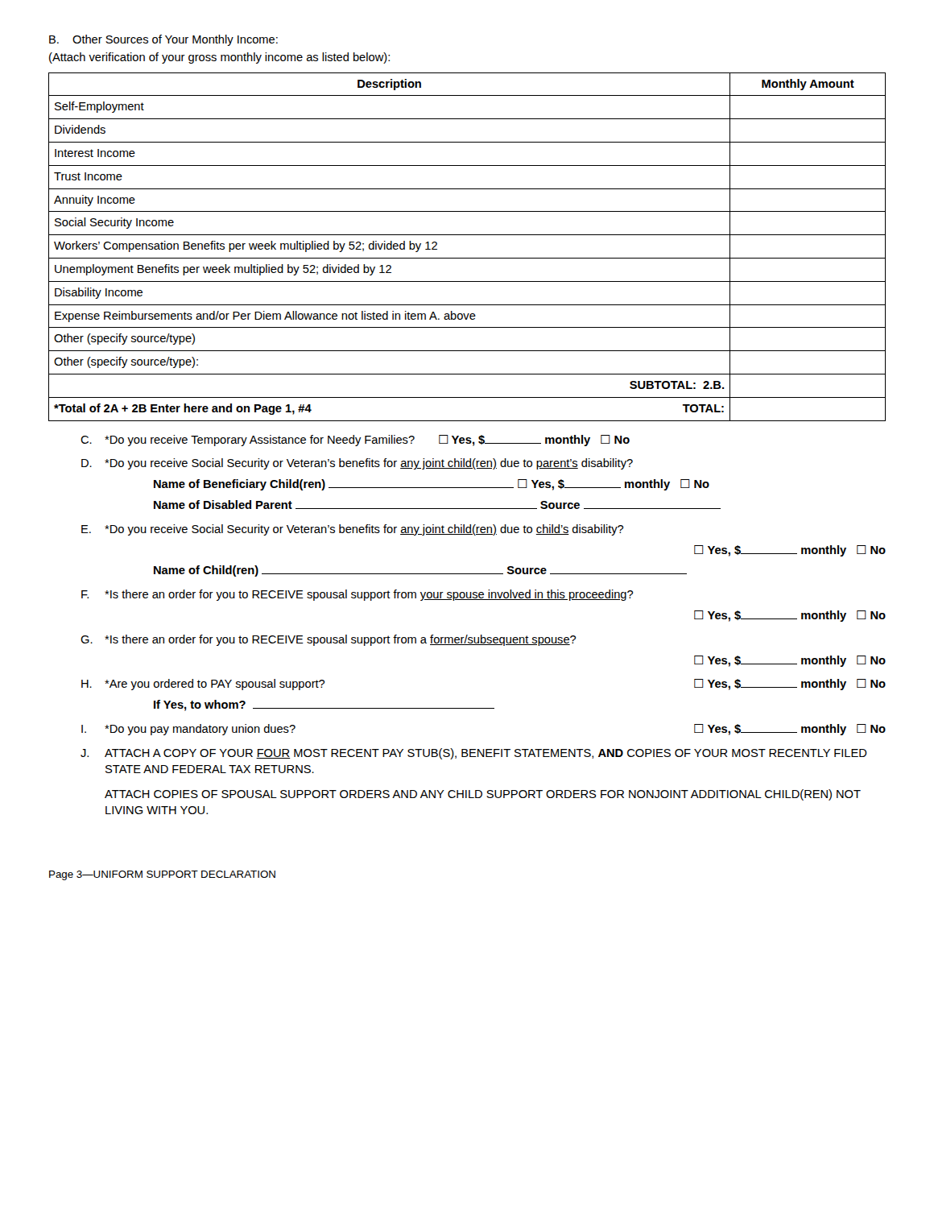B. Other Sources of Your Monthly Income:
(Attach verification of your gross monthly income as listed below):
| Description | Monthly Amount |
| --- | --- |
| Self-Employment | |
| Dividends | |
| Interest Income | |
| Trust Income | |
| Annuity Income | |
| Social Security Income | |
| Workers’ Compensation Benefits per week multiplied by 52; divided by 12 | |
| Unemployment Benefits per week multiplied by 52; divided by 12 | |
| Disability Income | |
| Expense Reimbursements and/or Per Diem Allowance not listed in item A. above | |
| Other (specify source/type) | |
| Other (specify source/type): | |
| SUBTOTAL: 2.B. | |
| *Total of 2A + 2B Enter here and on Page 1, #4 TOTAL: | |
C. *Do you receive Temporary Assistance for Needy Families? ☐ Yes, $ monthly ☐ No
D. *Do you receive Social Security or Veteran’s benefits for any joint child(ren) due to parent’s disability?
Name of Beneficiary Child(ren) ☐ Yes, $ monthly ☐ No
Name of Disabled Parent Source
E. *Do you receive Social Security or Veteran’s benefits for any joint child(ren) due to child’s disability?
☐ Yes, $ monthly ☐ No
Name of Child(ren) Source
F. *Is there an order for you to RECEIVE spousal support from your spouse involved in this proceeding?
☐ Yes, $ monthly ☐ No
G. *Is there an order for you to RECEIVE spousal support from a former/subsequent spouse?
☐ Yes, $ monthly ☐ No
H.
*Are you ordered to PAY spousal support? ☐ Yes, $ monthly ☐ No
If Yes, to whom?
I.
*Do you pay mandatory union dues? ☐ Yes, $ monthly ☐ No
J. ATTACH A COPY OF YOUR FOUR MOST RECENT PAY STUB(S), BENEFIT STATEMENTS, AND COPIES OF YOUR MOST RECENTLY FILED STATE AND FEDERAL TAX RETURNS.
ATTACH COPIES OF SPOUSAL SUPPORT ORDERS AND ANY CHILD SUPPORT ORDERS FOR NONJOINT ADDITIONAL CHILD(REN) NOT LIVING WITH YOU.
Page 3—UNIFORM SUPPORT DECLARATION